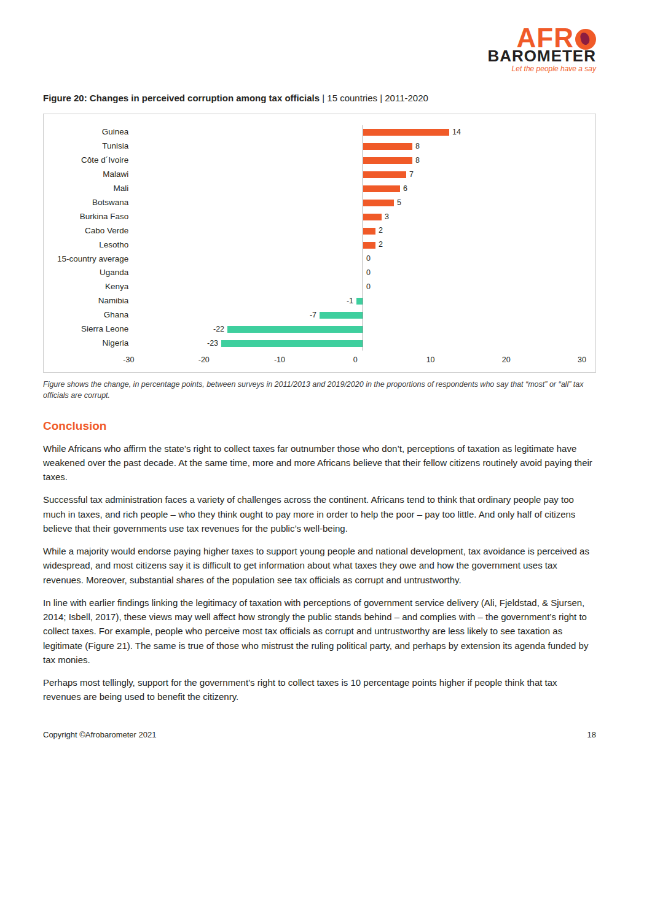AFR BAROMETER Let the people have a say
Figure 20: Changes in perceived corruption among tax officials | 15 countries | 2011-2020
| Guinea | | 14 |
| Tunisia | | 8 |
| Côte d´Ivoire | | 8 |
| Malawi | | 7 |
| Mali | | 6 |
| Botswana | | 5 |
| Burkina Faso | | 3 |
| Cabo Verde | | 2 |
| Lesotho | | 2 |
| 15-country average | | 0 |
| Uganda | | 0 |
| Kenya | | 0 |
| Namibia | -1 | |
| Ghana | -7 | |
| Sierra Leone | -22 | |
| Nigeria | -23 | |
| | -30 -20 -10 0 10 20 30 |
Figure shows the change, in percentage points, between surveys in 2011/2013 and 2019/2020 in the proportions of respondents who say that “most” or “all” tax officials are corrupt.
Conclusion
While Africans who affirm the state’s right to collect taxes far outnumber those who don’t, perceptions of taxation as legitimate have weakened over the past decade. At the same time, more and more Africans believe that their fellow citizens routinely avoid paying their taxes.
Successful tax administration faces a variety of challenges across the continent. Africans tend to think that ordinary people pay too much in taxes, and rich people – who they think ought to pay more in order to help the poor – pay too little. And only half of citizens believe that their governments use tax revenues for the public’s well-being.
While a majority would endorse paying higher taxes to support young people and national development, tax avoidance is perceived as widespread, and most citizens say it is difficult to get information about what taxes they owe and how the government uses tax revenues. Moreover, substantial shares of the population see tax officials as corrupt and untrustworthy.
In line with earlier findings linking the legitimacy of taxation with perceptions of government service delivery (Ali, Fjeldstad, & Sjursen, 2014; Isbell, 2017), these views may well affect how strongly the public stands behind – and complies with – the government’s right to collect taxes. For example, people who perceive most tax officials as corrupt and untrustworthy are less likely to see taxation as legitimate (Figure 21). The same is true of those who mistrust the ruling political party, and perhaps by extension its agenda funded by tax monies.
Perhaps most tellingly, support for the government’s right to collect taxes is 10 percentage points higher if people think that tax revenues are being used to benefit the citizenry.
Copyright ©Afrobarometer 2021 18